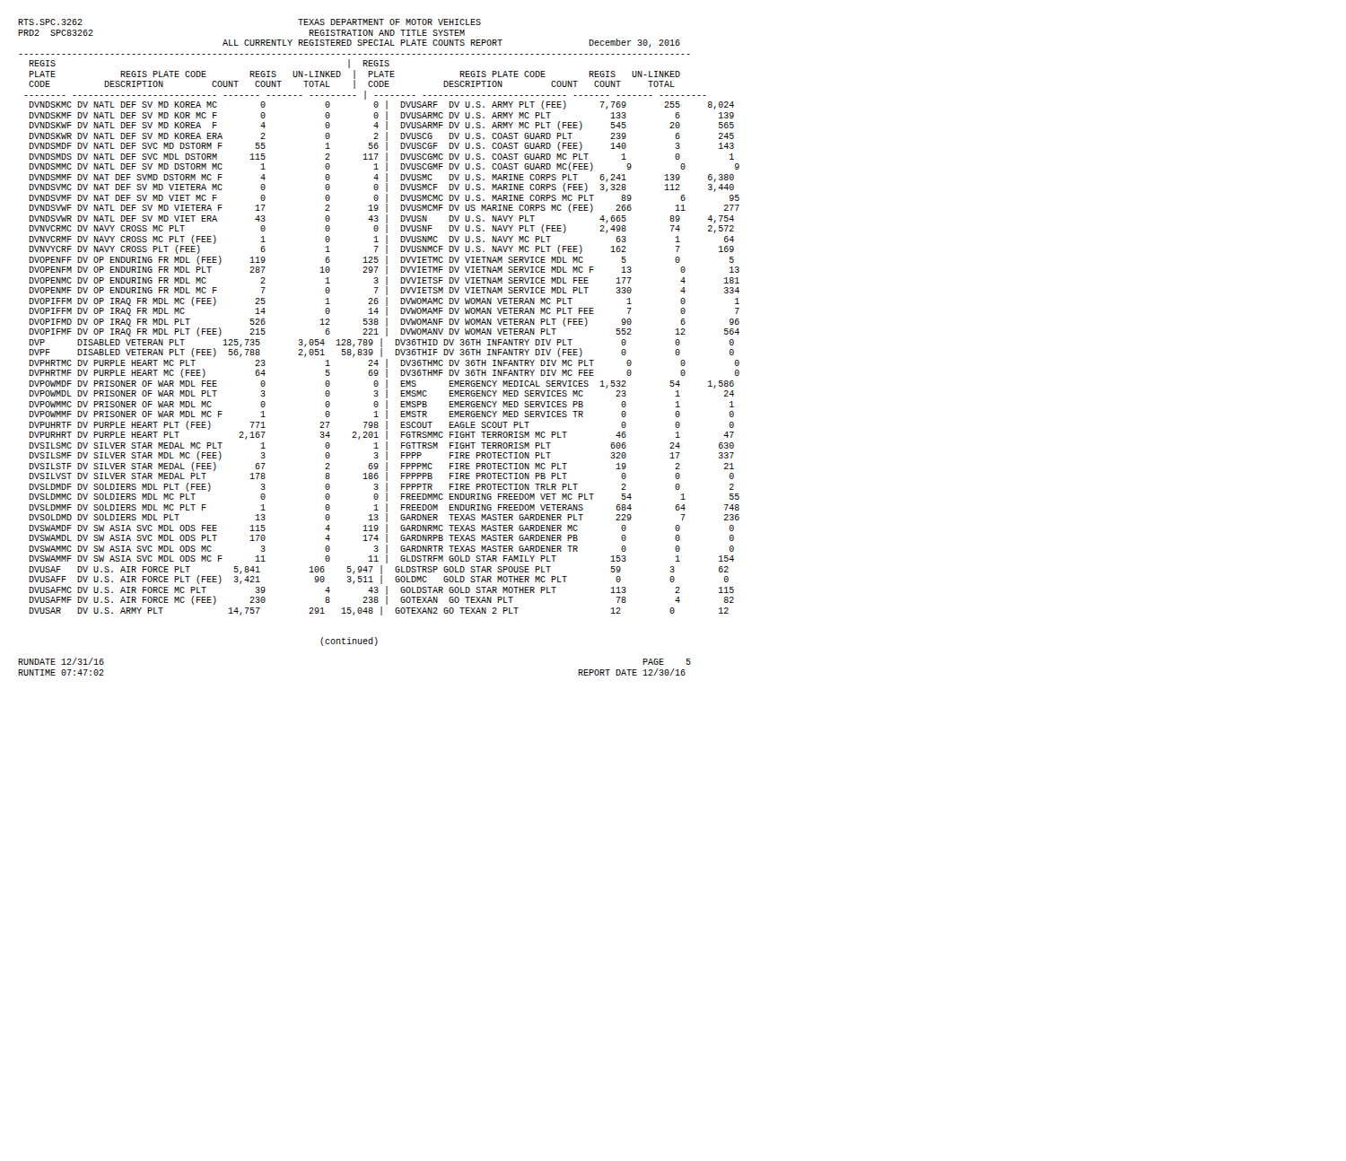RTS.SPC.3262                                        TEXAS DEPARTMENT OF MOTOR VEHICLES
PRD2  SPC83262                                        REGISTRATION AND TITLE SYSTEM
                                      ALL CURRENTLY REGISTERED SPECIAL PLATE COUNTS REPORT                December 30, 2016
-----------------------------------------------------------------------------------------------------------------------------
  REGIS                                                      |  REGIS
  PLATE            REGIS PLATE CODE        REGIS   UN-LINKED  |  PLATE            REGIS PLATE CODE        REGIS   UN-LINKED
  CODE          DESCRIPTION         COUNT   COUNT    TOTAL    |  CODE          DESCRIPTION         COUNT   COUNT     TOTAL
 -------- --------------------------- ------- ------- --------- | -------- --------------------------- ------- ------- ---------
  DVNDSKMC DV NATL DEF SV MD KOREA MC        0           0        0 |  DVUSARF  DV U.S. ARMY PLT (FEE)      7,769       255     8,024
  DVNDSKMF DV NATL DEF SV MD KOR MC F        0           0        0 |  DVUSARMC DV U.S. ARMY MC PLT           133         6       139
  DVNDSKWF DV NATL DEF SV MD KOREA  F        4           0        4 |  DVUSARMF DV U.S. ARMY MC PLT (FEE)     545        20       565
  DVNDSKWR DV NATL DEF SV MD KOREA ERA       2           0        2 |  DVUSCG   DV U.S. COAST GUARD PLT       239         6       245
  DVNDSMDF DV NATL DEF SVC MD DSTORM F      55           1       56 |  DVUSCGF  DV U.S. COAST GUARD (FEE)     140         3       143
  DVNDSMDS DV NATL DEF SVC MDL DSTORM      115           2      117 |  DVUSCGMC DV U.S. COAST GUARD MC PLT      1         0         1
  DVNDSMMC DV NATL DEF SV MD DSTORM MC       1           0        1 |  DVUSCGMF DV U.S. COAST GUARD MC(FEE)      9         0         9
  DVNDSMMF DV NAT DEF SVMD DSTORM MC F       4           0        4 |  DVUSMC   DV U.S. MARINE CORPS PLT    6,241       139     6,380
  DVNDSVMC DV NAT DEF SV MD VIETERA MC       0           0        0 |  DVUSMCF  DV U.S. MARINE CORPS (FEE)  3,328       112     3,440
  DVNDSVMF DV NAT DEF SV MD VIET MC F        0           0        0 |  DVUSMCMC DV U.S. MARINE CORPS MC PLT     89         6        95
  DVNDSVWF DV NATL DEF SV MD VIETERA F      17           2       19 |  DVUSMCMF DV US MARINE CORPS MC (FEE)    266        11       277
  DVNDSVWR DV NATL DEF SV MD VIET ERA       43           0       43 |  DVUSN    DV U.S. NAVY PLT            4,665        89     4,754
  DVNVCRMC DV NAVY CROSS MC PLT              0           0        0 |  DVUSNF   DV U.S. NAVY PLT (FEE)      2,498        74     2,572
  DVNVCRMF DV NAVY CROSS MC PLT (FEE)        1           0        1 |  DVUSNMC  DV U.S. NAVY MC PLT            63         1        64
  DVNVYCRF DV NAVY CROSS PLT (FEE)           6           1        7 |  DVUSNMCF DV U.S. NAVY MC PLT (FEE)     162         7       169
  DVOPENFF DV OP ENDURING FR MDL (FEE)     119           6      125 |  DVVIETMC DV VIETNAM SERVICE MDL MC       5         0         5
  DVOPENFM DV OP ENDURING FR MDL PLT       287          10      297 |  DVVIETMF DV VIETNAM SERVICE MDL MC F     13         0        13
  DVOPENMC DV OP ENDURING FR MDL MC          2           1        3 |  DVVIETSF DV VIETNAM SERVICE MDL FEE     177         4       181
  DVOPENMF DV OP ENDURING FR MDL MC F        7           0        7 |  DVVIETSM DV VIETNAM SERVICE MDL PLT     330         4       334
  DVOPIFFM DV OP IRAQ FR MDL MC (FEE)       25           1       26 |  DVWOMAMC DV WOMAN VETERAN MC PLT          1         0         1
  DVOPIFFM DV OP IRAQ FR MDL MC             14           0       14 |  DVWOMAMF DV WOMAN VETERAN MC PLT FEE      7         0         7
  DVOPIFMD DV OP IRAQ FR MDL PLT           526          12      538 |  DVWOMANF DV WOMAN VETERAN PLT (FEE)      90         6        96
  DVOPIFMF DV OP IRAQ FR MDL PLT (FEE)     215           6      221 |  DVWOMANV DV WOMAN VETERAN PLT           552        12       564
  DVP      DISABLED VETERAN PLT       125,735       3,054  128,789 |  DV36THID DV 36TH INFANTRY DIV PLT         0         0         0
  DVPF     DISABLED VETERAN PLT (FEE)  56,788       2,051   58,839 |  DV36THIF DV 36TH INFANTRY DIV (FEE)       0         0         0
  DVPHRTMC DV PURPLE HEART MC PLT           23           1       24 |  DV36THMC DV 36TH INFANTRY DIV MC PLT      0         0         0
  DVPHRTMF DV PURPLE HEART MC (FEE)         64           5       69 |  DV36THMF DV 36TH INFANTRY DIV MC FEE      0         0         0
  DVPOWMDF DV PRISONER OF WAR MDL FEE        0           0        0 |  EMS      EMERGENCY MEDICAL SERVICES  1,532        54     1,586
  DVPOWMDL DV PRISONER OF WAR MDL PLT        3           0        3 |  EMSMC    EMERGENCY MED SERVICES MC      23         1        24
  DVPOWMMC DV PRISONER OF WAR MDL MC         0           0        0 |  EMSPB    EMERGENCY MED SERVICES PB       0         1         1
  DVPOWMMF DV PRISONER OF WAR MDL MC F       1           0        1 |  EMSTR    EMERGENCY MED SERVICES TR       0         0         0
  DVPUHRTF DV PURPLE HEART PLT (FEE)       771          27      798 |  ESCOUT   EAGLE SCOUT PLT                 0         0         0
  DVPURHRT DV PURPLE HEART PLT           2,167          34    2,201 |  FGTRSMMC FIGHT TERRORISM MC PLT         46         1        47
  DVSILSMC DV SILVER STAR MEDAL MC PLT       1           0        1 |  FGTTRSM  FIGHT TERRORISM PLT           606        24       630
  DVSILSMF DV SILVER STAR MDL MC (FEE)       3           0        3 |  FPPP     FIRE PROTECTION PLT           320        17       337
  DVSILSTF DV SILVER STAR MEDAL (FEE)       67           2       69 |  FPPPMC   FIRE PROTECTION MC PLT         19         2        21
  DVSILVST DV SILVER STAR MEDAL PLT        178           8      186 |  FPPPPB   FIRE PROTECTION PB PLT          0         0         0
  DVSLDMDF DV SOLDIERS MDL PLT (FEE)         3           0        3 |  FPPPTR   FIRE PROTECTION TRLR PLT        2         0         2
  DVSLDMMC DV SOLDIERS MDL MC PLT            0           0        0 |  FREEDMMC ENDURING FREEDOM VET MC PLT     54         1        55
  DVSLDMMF DV SOLDIERS MDL MC PLT F          1           0        1 |  FREEDOM  ENDURING FREEDOM VETERANS      684        64       748
  DVSOLDMD DV SOLDIERS MDL PLT              13           0       13 |  GARDNER  TEXAS MASTER GARDENER PLT      229         7       236
  DVSWAMDF DV SW ASIA SVC MDL ODS FEE      115           4      119 |  GARDNRMC TEXAS MASTER GARDENER MC        0         0         0
  DVSWAMDL DV SW ASIA SVC MDL ODS PLT      170           4      174 |  GARDNRPB TEXAS MASTER GARDENER PB        0         0         0
  DVSWAMMC DV SW ASIA SVC MDL ODS MC         3           0        3 |  GARDNRTR TEXAS MASTER GARDENER TR        0         0         0
  DVSWAMMF DV SW ASIA SVC MDL ODS MC F      11           0       11 |  GLDSTRFM GOLD STAR FAMILY PLT          153         1       154
  DVUSAF   DV U.S. AIR FORCE PLT        5,841         106    5,947 |  GLDSTRSP GOLD STAR SPOUSE PLT           59         3        62
  DVUSAFF  DV U.S. AIR FORCE PLT (FEE)  3,421          90    3,511 |  GOLDMC   GOLD STAR MOTHER MC PLT         0         0         0
  DVUSAFMC DV U.S. AIR FORCE MC PLT         39           4       43 |  GOLDSTAR GOLD STAR MOTHER PLT          113         2       115
  DVUSAFMF DV U.S. AIR FORCE MC (FEE)      230           8      238 |  GOTEXAN  GO TEXAN PLT                   78         4        82
  DVUSAR   DV U.S. ARMY PLT            14,757         291   15,048 |  GOTEXAN2 GO TEXAN 2 PLT                 12         0        12


                                                        (continued)

RUNDATE 12/31/16                                                                                                    PAGE    5
RUNTIME 07:47:02                                                                                        REPORT DATE 12/30/16